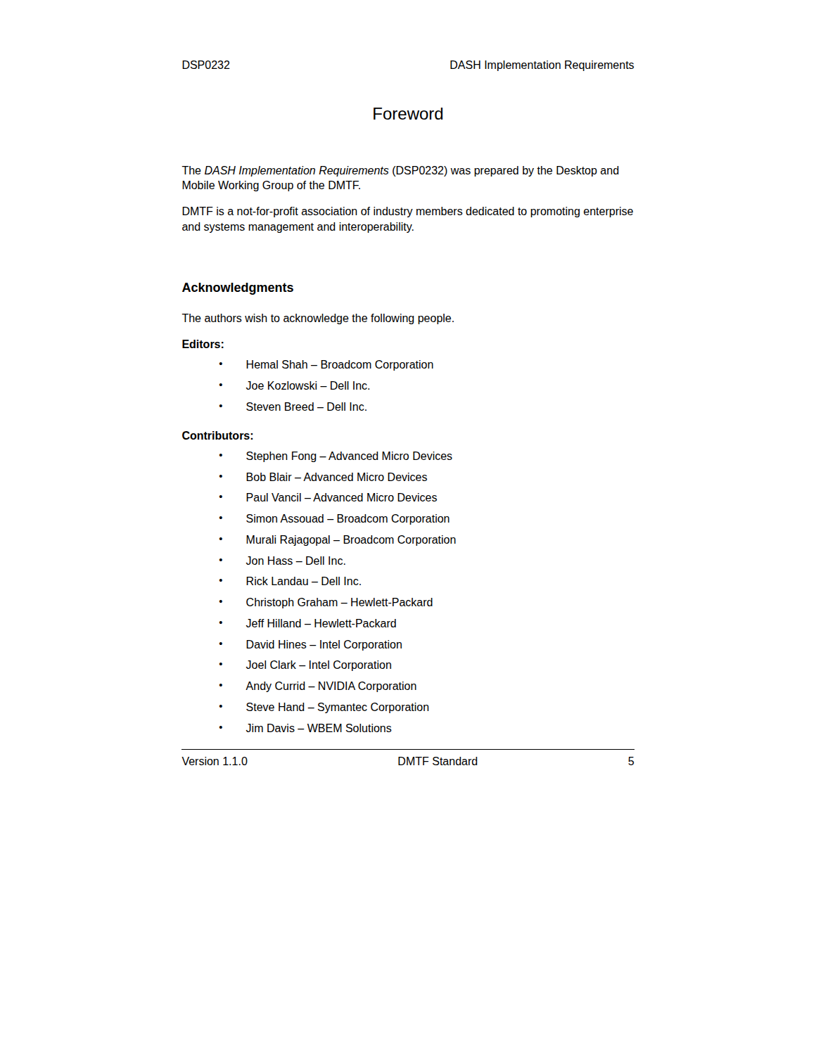DSP0232
DASH Implementation Requirements
Foreword
The DASH Implementation Requirements (DSP0232) was prepared by the Desktop and Mobile Working Group of the DMTF.
DMTF is a not-for-profit association of industry members dedicated to promoting enterprise and systems management and interoperability.
Acknowledgments
The authors wish to acknowledge the following people.
Editors:
Hemal Shah – Broadcom Corporation
Joe Kozlowski – Dell Inc.
Steven Breed – Dell Inc.
Contributors:
Stephen Fong – Advanced Micro Devices
Bob Blair – Advanced Micro Devices
Paul Vancil – Advanced Micro Devices
Simon Assouad – Broadcom Corporation
Murali Rajagopal – Broadcom Corporation
Jon Hass – Dell Inc.
Rick Landau – Dell Inc.
Christoph Graham – Hewlett-Packard
Jeff Hilland – Hewlett-Packard
David Hines – Intel Corporation
Joel Clark – Intel Corporation
Andy Currid – NVIDIA Corporation
Steve Hand – Symantec Corporation
Jim Davis – WBEM Solutions
Version 1.1.0
DMTF Standard
5